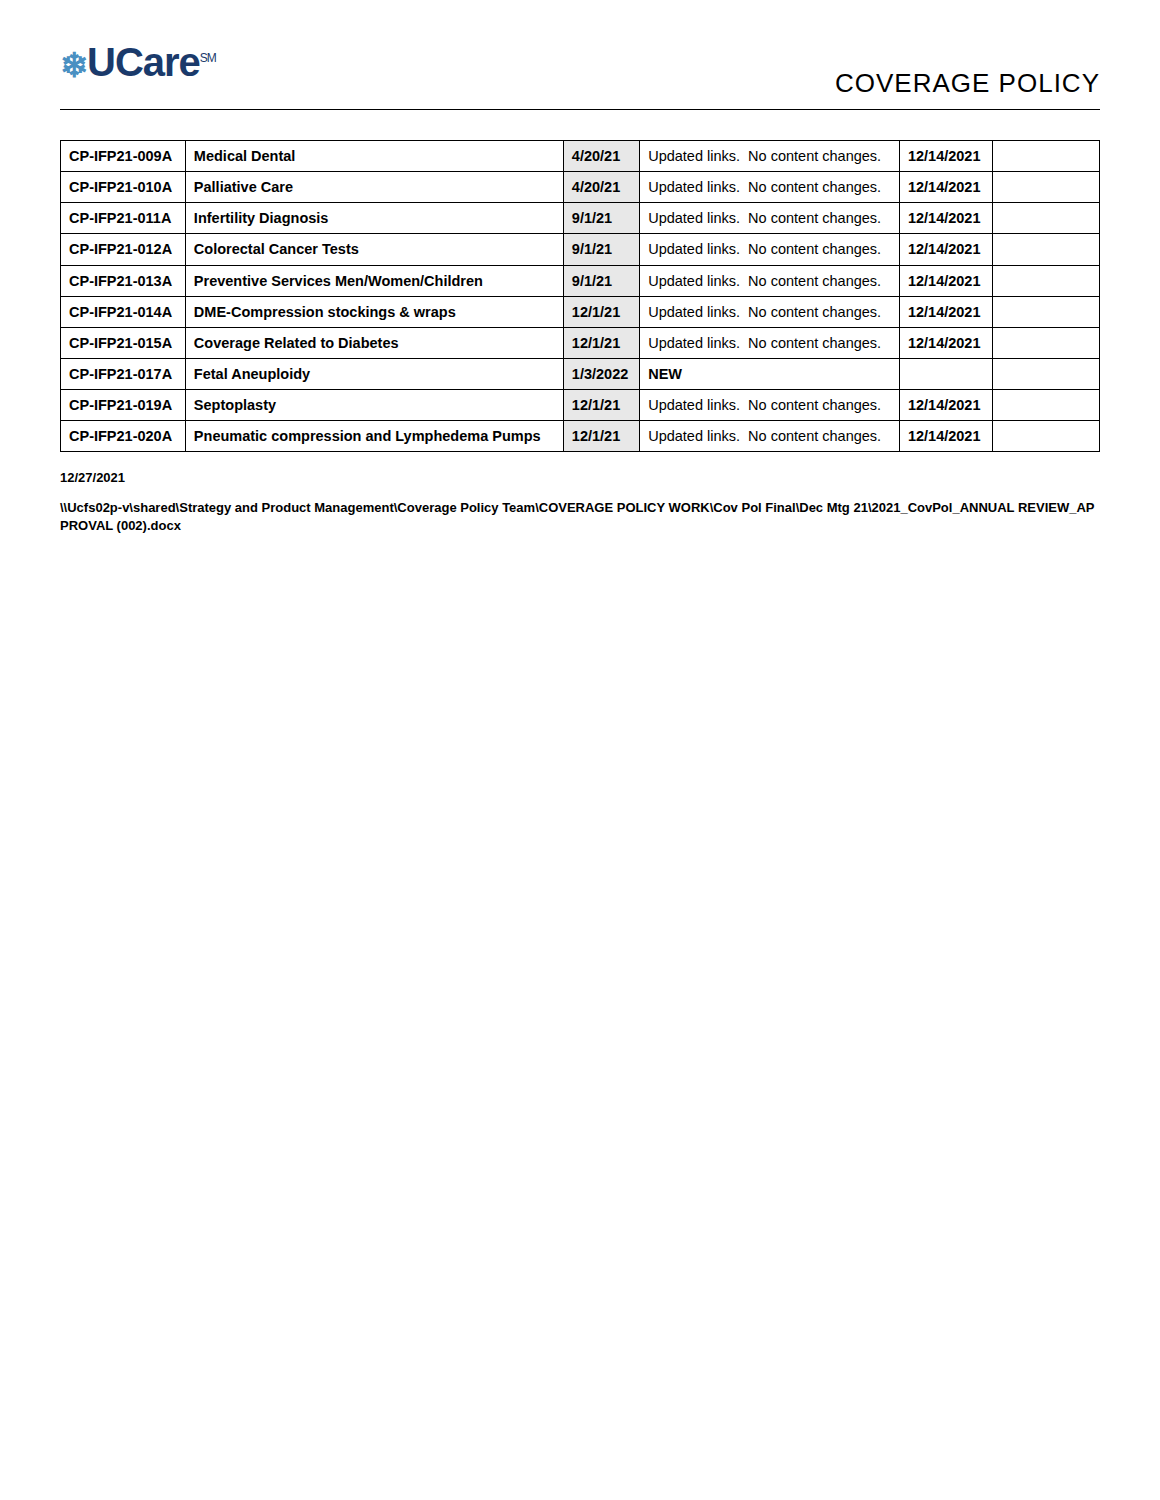❄UCareSM
COVERAGE POLICY
| CP-IFP21-009A | Medical Dental | 4/20/21 | Updated links. No content changes. | 12/14/2021 | |
| CP-IFP21-010A | Palliative Care | 4/20/21 | Updated links. No content changes. | 12/14/2021 | |
| CP-IFP21-011A | Infertility Diagnosis | 9/1/21 | Updated links. No content changes. | 12/14/2021 | |
| CP-IFP21-012A | Colorectal Cancer Tests | 9/1/21 | Updated links. No content changes. | 12/14/2021 | |
| CP-IFP21-013A | Preventive Services Men/Women/Children | 9/1/21 | Updated links. No content changes. | 12/14/2021 | |
| CP-IFP21-014A | DME-Compression stockings & wraps | 12/1/21 | Updated links. No content changes. | 12/14/2021 | |
| CP-IFP21-015A | Coverage Related to Diabetes | 12/1/21 | Updated links. No content changes. | 12/14/2021 | |
| CP-IFP21-017A | Fetal Aneuploidy | 1/3/2022 | NEW | | |
| CP-IFP21-019A | Septoplasty | 12/1/21 | Updated links. No content changes. | 12/14/2021 | |
| CP-IFP21-020A | Pneumatic compression and Lymphedema Pumps | 12/1/21 | Updated links. No content changes. | 12/14/2021 | |
12/27/2021
\\Ucfs02p-v\shared\Strategy and Product Management\Coverage Policy Team\COVERAGE POLICY WORK\Cov Pol Final\Dec Mtg 21\2021_CovPol_ANNUAL REVIEW_APPROVAL (002).docx